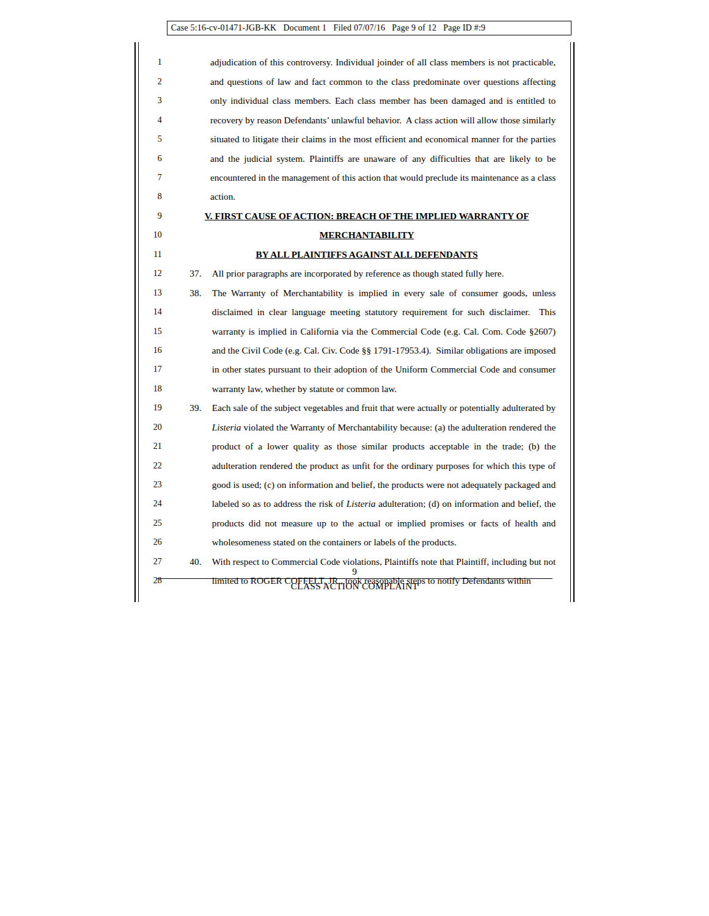Case 5:16-cv-01471-JGB-KK Document 1 Filed 07/07/16 Page 9 of 12 Page ID #:9
1
2
3
4
5
6
7
8
9
10
11
12
13
14
15
16
17
18
19
20
21
22
23
24
25
26
27
28
adjudication of this controversy. Individual joinder of all class members is not practicable, and questions of law and fact common to the class predominate over questions affecting only individual class members. Each class member has been damaged and is entitled to recovery by reason Defendants’ unlawful behavior. A class action will allow those similarly situated to litigate their claims in the most efficient and economical manner for the parties and the judicial system. Plaintiffs are unaware of any difficulties that are likely to be encountered in the management of this action that would preclude its maintenance as a class action.
V. FIRST CAUSE OF ACTION: BREACH OF THE IMPLIED WARRANTY OF
MERCHANTABILITY
BY ALL PLAINTIFFS AGAINST ALL DEFENDANTS
37.
All prior paragraphs are incorporated by reference as though stated fully here.
38.
The Warranty of Merchantability is implied in every sale of consumer goods, unless disclaimed in clear language meeting statutory requirement for such disclaimer. This warranty is implied in California via the Commercial Code (e.g. Cal. Com. Code §2607) and the Civil Code (e.g. Cal. Civ. Code §§ 1791-17953.4). Similar obligations are imposed in other states pursuant to their adoption of the Uniform Commercial Code and consumer warranty law, whether by statute or common law.
39.
Each sale of the subject vegetables and fruit that were actually or potentially adulterated by Listeria violated the Warranty of Merchantability because: (a) the adulteration rendered the product of a lower quality as those similar products acceptable in the trade; (b) the adulteration rendered the product as unfit for the ordinary purposes for which this type of good is used; (c) on information and belief, the products were not adequately packaged and labeled so as to address the risk of Listeria adulteration; (d) on information and belief, the products did not measure up to the actual or implied promises or facts of health and wholesomeness stated on the containers or labels of the products.
40.
With respect to Commercial Code violations, Plaintiffs note that Plaintiff, including but not limited to ROGER COFFELT, JR., took reasonable steps to notify Defendants within
9
CLASS ACTION COMPLAINT